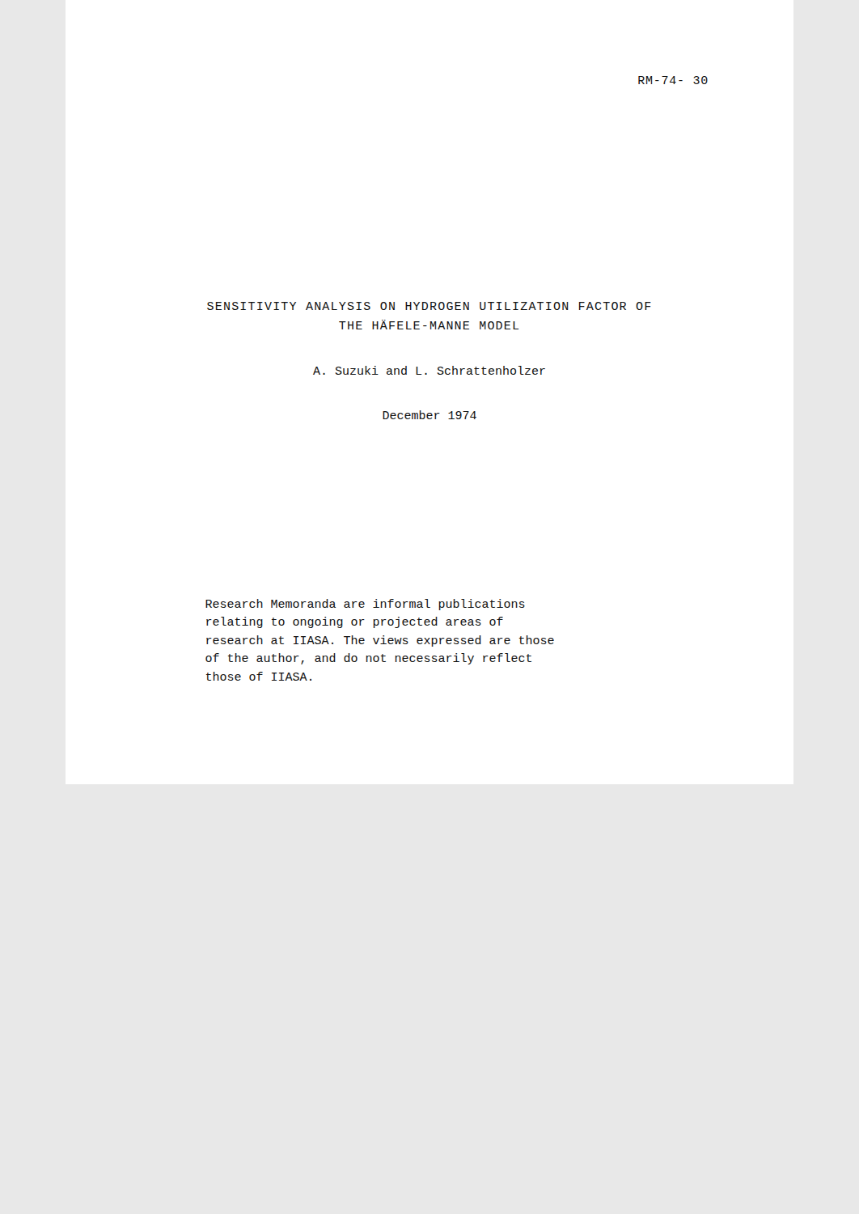RM‑74‑ 30
SENSITIVITY ANALYSIS ON HYDROGEN UTILIZATION FACTOR OF
THE HÄFELE-MANNE MODEL
A. Suzuki and L. Schrattenholzer
December 1974
Research Memoranda are informal publications relating to ongoing or projected areas of research at IIASA. The views expressed are those of the author, and do not necessarily reflect those of IIASA.